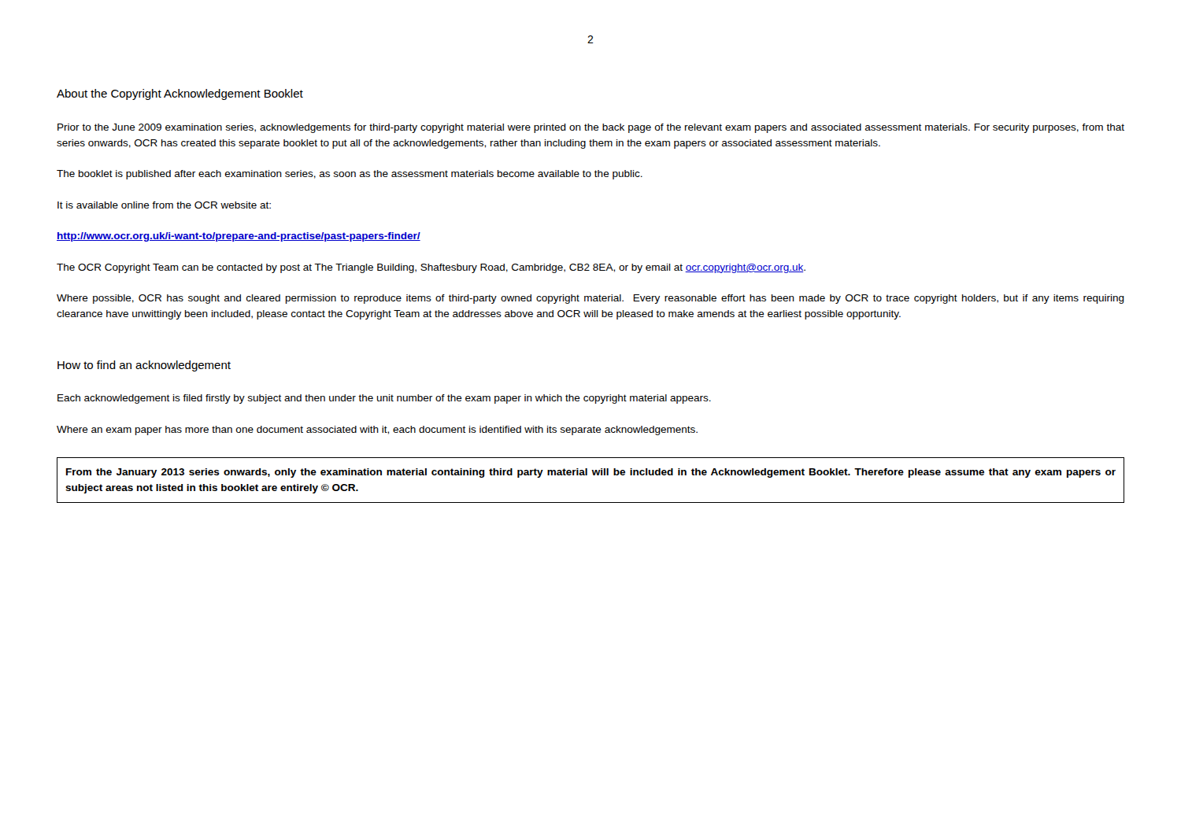2
About the Copyright Acknowledgement Booklet
Prior to the June 2009 examination series, acknowledgements for third-party copyright material were printed on the back page of the relevant exam papers and associated assessment materials. For security purposes, from that series onwards, OCR has created this separate booklet to put all of the acknowledgements, rather than including them in the exam papers or associated assessment materials.
The booklet is published after each examination series, as soon as the assessment materials become available to the public.
It is available online from the OCR website at:
http://www.ocr.org.uk/i-want-to/prepare-and-practise/past-papers-finder/
The OCR Copyright Team can be contacted by post at The Triangle Building, Shaftesbury Road, Cambridge, CB2 8EA, or by email at ocr.copyright@ocr.org.uk.
Where possible, OCR has sought and cleared permission to reproduce items of third-party owned copyright material. Every reasonable effort has been made by OCR to trace copyright holders, but if any items requiring clearance have unwittingly been included, please contact the Copyright Team at the addresses above and OCR will be pleased to make amends at the earliest possible opportunity.
How to find an acknowledgement
Each acknowledgement is filed firstly by subject and then under the unit number of the exam paper in which the copyright material appears.
Where an exam paper has more than one document associated with it, each document is identified with its separate acknowledgements.
From the January 2013 series onwards, only the examination material containing third party material will be included in the Acknowledgement Booklet. Therefore please assume that any exam papers or subject areas not listed in this booklet are entirely © OCR.